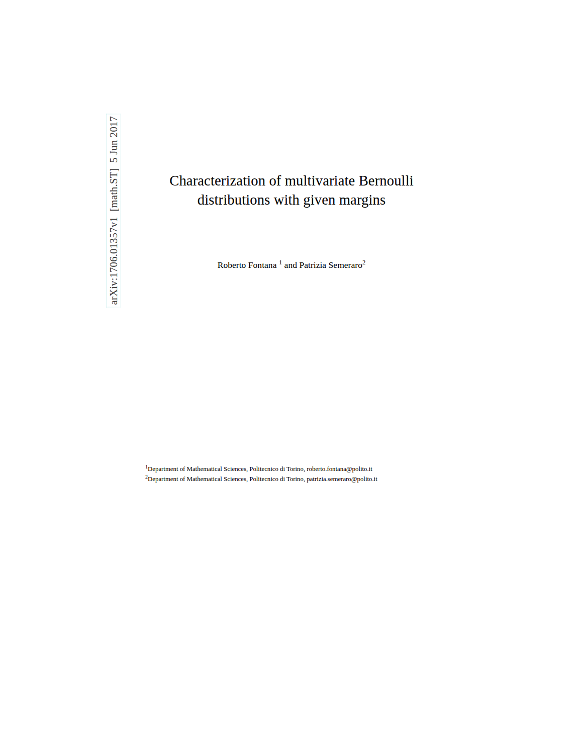arXiv:1706.01357v1 [math.ST] 5 Jun 2017
Characterization of multivariate Bernoulli
distributions with given margins
Roberto Fontana 1 and Patrizia Semeraro2
1Department of Mathematical Sciences, Politecnico di Torino, roberto.fontana@polito.it
2Department of Mathematical Sciences, Politecnico di Torino, patrizia.semeraro@polito.it